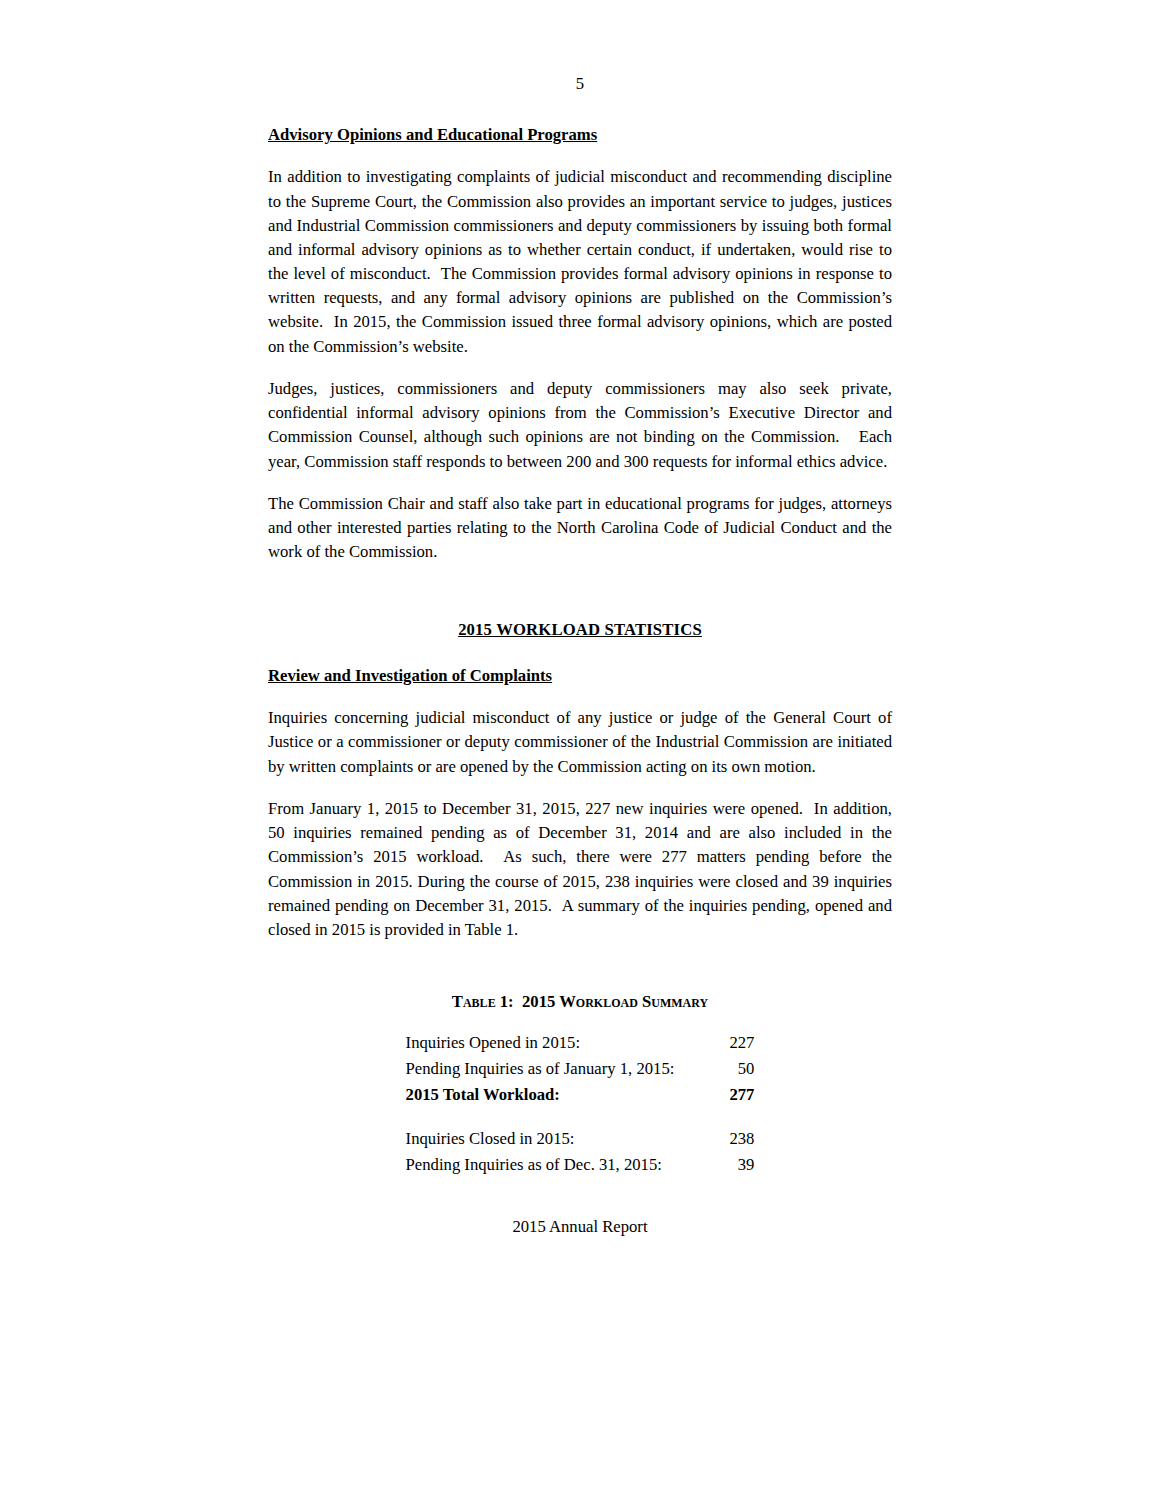5
Advisory Opinions and Educational Programs
In addition to investigating complaints of judicial misconduct and recommending discipline to the Supreme Court, the Commission also provides an important service to judges, justices and Industrial Commission commissioners and deputy commissioners by issuing both formal and informal advisory opinions as to whether certain conduct, if undertaken, would rise to the level of misconduct. The Commission provides formal advisory opinions in response to written requests, and any formal advisory opinions are published on the Commission’s website. In 2015, the Commission issued three formal advisory opinions, which are posted on the Commission’s website.
Judges, justices, commissioners and deputy commissioners may also seek private, confidential informal advisory opinions from the Commission’s Executive Director and Commission Counsel, although such opinions are not binding on the Commission. Each year, Commission staff responds to between 200 and 300 requests for informal ethics advice.
The Commission Chair and staff also take part in educational programs for judges, attorneys and other interested parties relating to the North Carolina Code of Judicial Conduct and the work of the Commission.
2015 WORKLOAD STATISTICS
Review and Investigation of Complaints
Inquiries concerning judicial misconduct of any justice or judge of the General Court of Justice or a commissioner or deputy commissioner of the Industrial Commission are initiated by written complaints or are opened by the Commission acting on its own motion.
From January 1, 2015 to December 31, 2015, 227 new inquiries were opened. In addition, 50 inquiries remained pending as of December 31, 2014 and are also included in the Commission’s 2015 workload. As such, there were 277 matters pending before the Commission in 2015. During the course of 2015, 238 inquiries were closed and 39 inquiries remained pending on December 31, 2015. A summary of the inquiries pending, opened and closed in 2015 is provided in Table 1.
Table 1: 2015 Workload Summary
| Inquiries Opened in 2015: | 227 |
| Pending Inquiries as of January 1, 2015: | 50 |
| 2015 Total Workload: | 277 |
| Inquiries Closed in 2015: | 238 |
| Pending Inquiries as of Dec. 31, 2015: | 39 |
2015 Annual Report